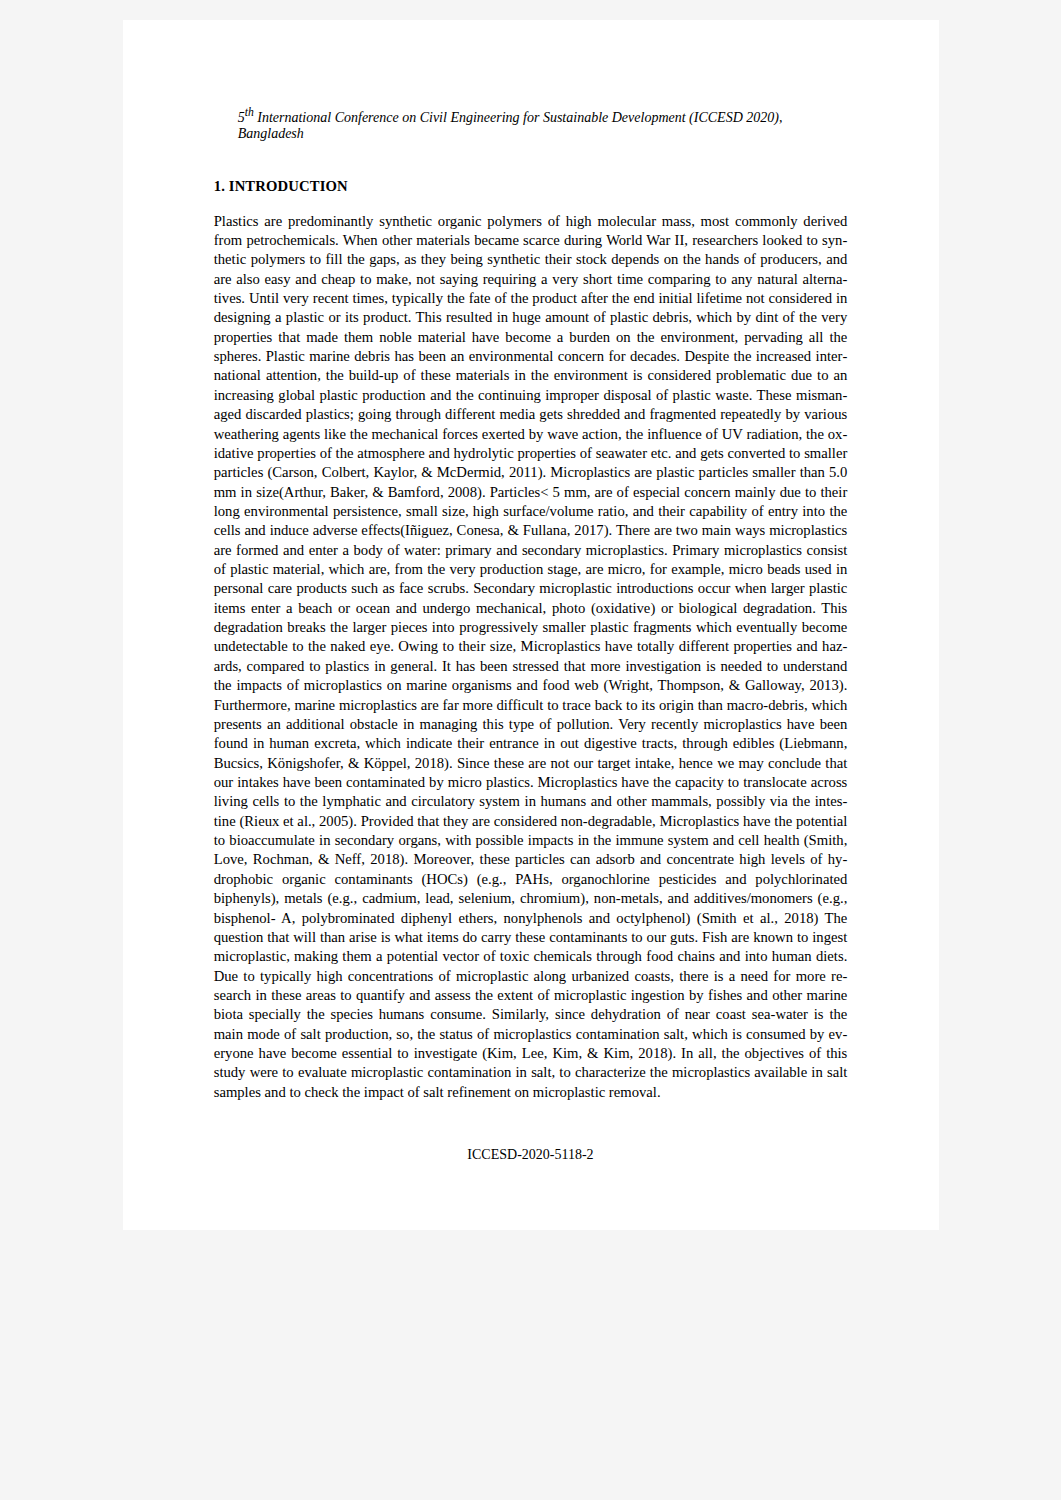5th International Conference on Civil Engineering for Sustainable Development (ICCESD 2020), Bangladesh
1. INTRODUCTION
Plastics are predominantly synthetic organic polymers of high molecular mass, most commonly derived from petrochemicals. When other materials became scarce during World War II, researchers looked to synthetic polymers to fill the gaps, as they being synthetic their stock depends on the hands of producers, and are also easy and cheap to make, not saying requiring a very short time comparing to any natural alternatives. Until very recent times, typically the fate of the product after the end initial lifetime not considered in designing a plastic or its product. This resulted in huge amount of plastic debris, which by dint of the very properties that made them noble material have become a burden on the environment, pervading all the spheres. Plastic marine debris has been an environmental concern for decades. Despite the increased international attention, the build-up of these materials in the environment is considered problematic due to an increasing global plastic production and the continuing improper disposal of plastic waste. These mismanaged discarded plastics; going through different media gets shredded and fragmented repeatedly by various weathering agents like the mechanical forces exerted by wave action, the influence of UV radiation, the oxidative properties of the atmosphere and hydrolytic properties of seawater etc. and gets converted to smaller particles (Carson, Colbert, Kaylor, & McDermid, 2011). Microplastics are plastic particles smaller than 5.0 mm in size(Arthur, Baker, & Bamford, 2008). Particles< 5 mm, are of especial concern mainly due to their long environmental persistence, small size, high surface/volume ratio, and their capability of entry into the cells and induce adverse effects(Iñiguez, Conesa, & Fullana, 2017). There are two main ways microplastics are formed and enter a body of water: primary and secondary microplastics. Primary microplastics consist of plastic material, which are, from the very production stage, are micro, for example, micro beads used in personal care products such as face scrubs. Secondary microplastic introductions occur when larger plastic items enter a beach or ocean and undergo mechanical, photo (oxidative) or biological degradation. This degradation breaks the larger pieces into progressively smaller plastic fragments which eventually become undetectable to the naked eye. Owing to their size, Microplastics have totally different properties and hazards, compared to plastics in general. It has been stressed that more investigation is needed to understand the impacts of microplastics on marine organisms and food web (Wright, Thompson, & Galloway, 2013). Furthermore, marine microplastics are far more difficult to trace back to its origin than macro-debris, which presents an additional obstacle in managing this type of pollution. Very recently microplastics have been found in human excreta, which indicate their entrance in out digestive tracts, through edibles (Liebmann, Bucsics, Königshofer, & Köppel, 2018). Since these are not our target intake, hence we may conclude that our intakes have been contaminated by micro plastics. Microplastics have the capacity to translocate across living cells to the lymphatic and circulatory system in humans and other mammals, possibly via the intestine (Rieux et al., 2005). Provided that they are considered non-degradable, Microplastics have the potential to bioaccumulate in secondary organs, with possible impacts in the immune system and cell health (Smith, Love, Rochman, & Neff, 2018). Moreover, these particles can adsorb and concentrate high levels of hydrophobic organic contaminants (HOCs) (e.g., PAHs, organochlorine pesticides and polychlorinated biphenyls), metals (e.g., cadmium, lead, selenium, chromium), non-metals, and additives/monomers (e.g., bisphenol- A, polybrominated diphenyl ethers, nonylphenols and octylphenol) (Smith et al., 2018) The question that will than arise is what items do carry these contaminants to our guts. Fish are known to ingest microplastic, making them a potential vector of toxic chemicals through food chains and into human diets. Due to typically high concentrations of microplastic along urbanized coasts, there is a need for more research in these areas to quantify and assess the extent of microplastic ingestion by fishes and other marine biota specially the species humans consume. Similarly, since dehydration of near coast sea-water is the main mode of salt production, so, the status of microplastics contamination salt, which is consumed by everyone have become essential to investigate (Kim, Lee, Kim, & Kim, 2018). In all, the objectives of this study were to evaluate microplastic contamination in salt, to characterize the microplastics available in salt samples and to check the impact of salt refinement on microplastic removal.
ICCESD-2020-5118-2